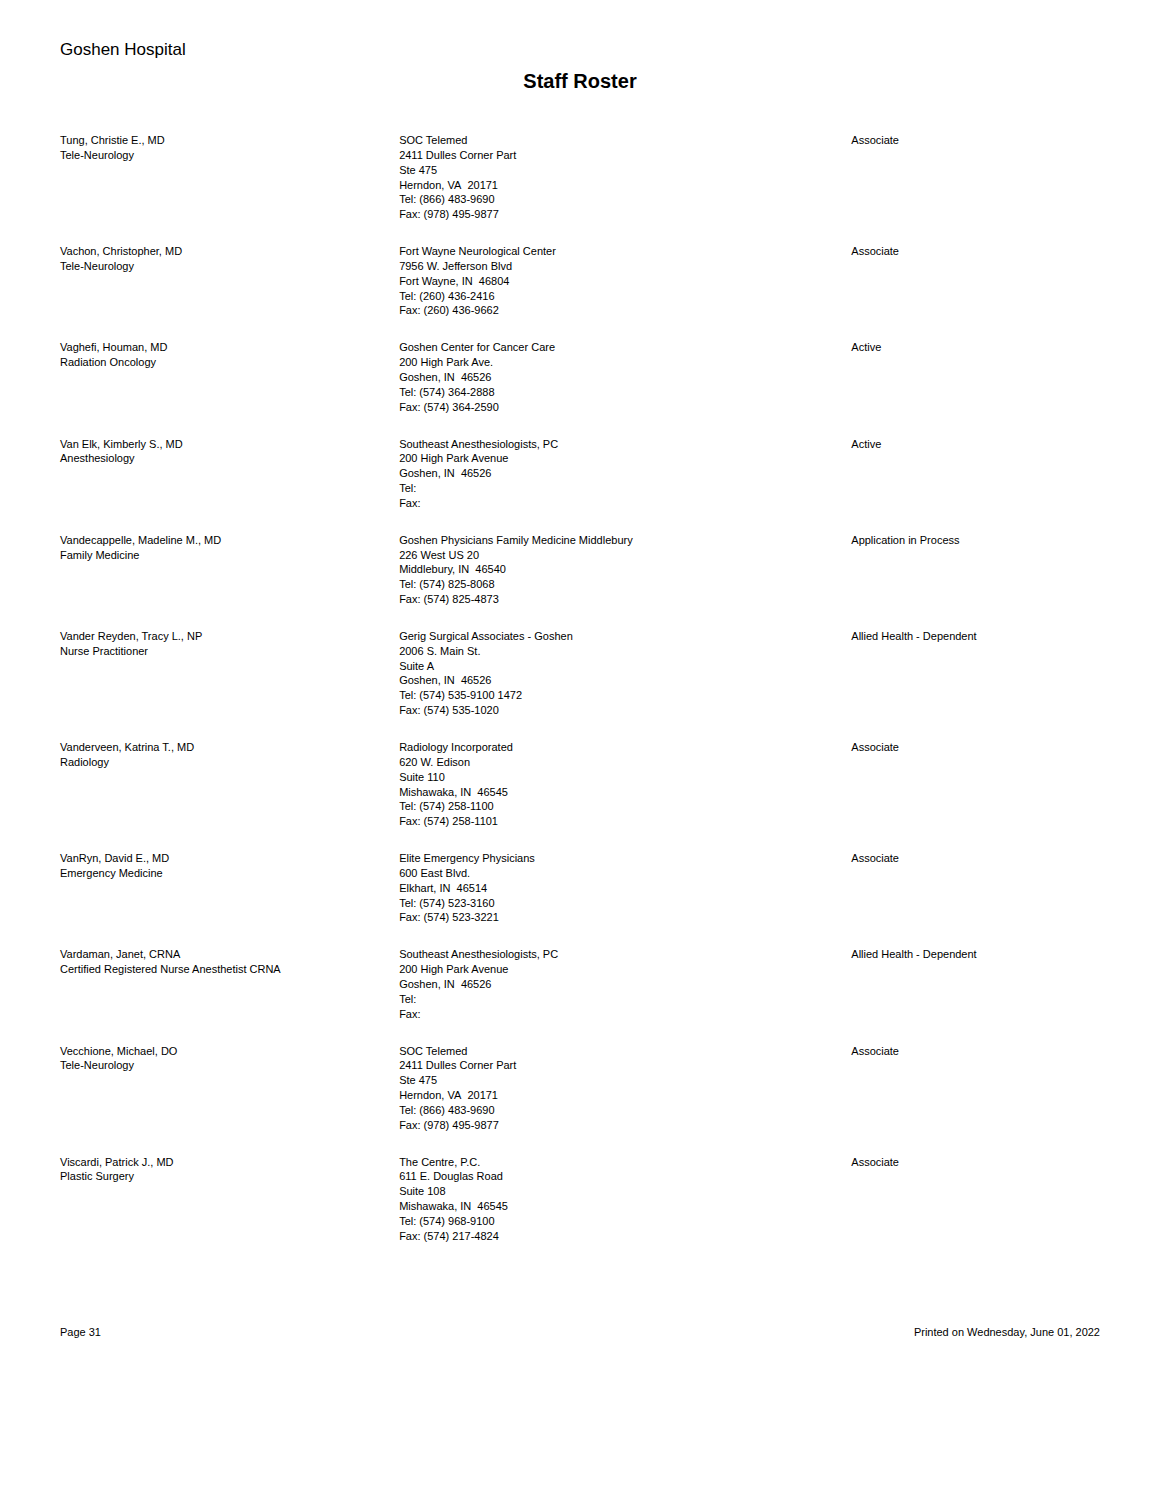Goshen Hospital
Staff Roster
| Tung, Christie E., MD Tele-Neurology | SOC Telemed 2411 Dulles Corner Part Ste 475 Herndon, VA 20171 Tel: (866) 483-9690 Fax: (978) 495-9877 | Associate |
| Vachon, Christopher, MD Tele-Neurology | Fort Wayne Neurological Center 7956 W. Jefferson Blvd Fort Wayne, IN 46804 Tel: (260) 436-2416 Fax: (260) 436-9662 | Associate |
| Vaghefi, Houman, MD Radiation Oncology | Goshen Center for Cancer Care 200 High Park Ave. Goshen, IN 46526 Tel: (574) 364-2888 Fax: (574) 364-2590 | Active |
| Van Elk, Kimberly S., MD Anesthesiology | Southeast Anesthesiologists, PC 200 High Park Avenue Goshen, IN 46526 Tel: Fax: | Active |
| Vandecappelle, Madeline M., MD Family Medicine | Goshen Physicians Family Medicine Middlebury 226 West US 20 Middlebury, IN 46540 Tel: (574) 825-8068 Fax: (574) 825-4873 | Application in Process |
| Vander Reyden, Tracy L., NP Nurse Practitioner | Gerig Surgical Associates - Goshen 2006 S. Main St. Suite A Goshen, IN 46526 Tel: (574) 535-9100 1472 Fax: (574) 535-1020 | Allied Health - Dependent |
| Vanderveen, Katrina T., MD Radiology | Radiology Incorporated 620 W. Edison Suite 110 Mishawaka, IN 46545 Tel: (574) 258-1100 Fax: (574) 258-1101 | Associate |
| VanRyn, David E., MD Emergency Medicine | Elite Emergency Physicians 600 East Blvd. Elkhart, IN 46514 Tel: (574) 523-3160 Fax: (574) 523-3221 | Associate |
| Vardaman, Janet, CRNA Certified Registered Nurse Anesthetist CRNA | Southeast Anesthesiologists, PC 200 High Park Avenue Goshen, IN 46526 Tel: Fax: | Allied Health - Dependent |
| Vecchione, Michael, DO Tele-Neurology | SOC Telemed 2411 Dulles Corner Part Ste 475 Herndon, VA 20171 Tel: (866) 483-9690 Fax: (978) 495-9877 | Associate |
| Viscardi, Patrick J., MD Plastic Surgery | The Centre, P.C. 611 E. Douglas Road Suite 108 Mishawaka, IN 46545 Tel: (574) 968-9100 Fax: (574) 217-4824 | Associate |
Page 31 Printed on Wednesday, June 01, 2022